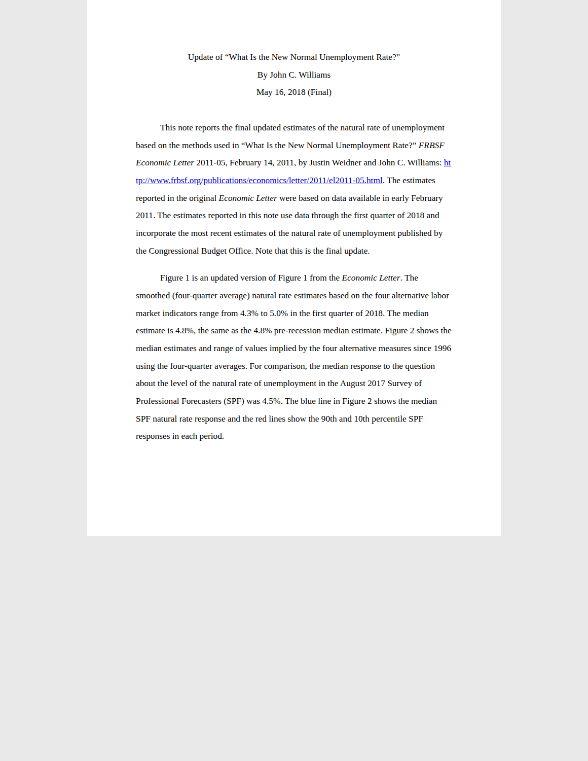Update of “What Is the New Normal Unemployment Rate?”
By John C. Williams
May 16, 2018 (Final)
This note reports the final updated estimates of the natural rate of unemployment based on the methods used in “What Is the New Normal Unemployment Rate?” FRBSF Economic Letter 2011-05, February 14, 2011, by Justin Weidner and John C. Williams: http://www.frbsf.org/publications/economics/letter/2011/el2011-05.html. The estimates reported in the original Economic Letter were based on data available in early February 2011. The estimates reported in this note use data through the first quarter of 2018 and incorporate the most recent estimates of the natural rate of unemployment published by the Congressional Budget Office. Note that this is the final update.
Figure 1 is an updated version of Figure 1 from the Economic Letter. The smoothed (four-quarter average) natural rate estimates based on the four alternative labor market indicators range from 4.3% to 5.0% in the first quarter of 2018. The median estimate is 4.8%, the same as the 4.8% pre-recession median estimate. Figure 2 shows the median estimates and range of values implied by the four alternative measures since 1996 using the four-quarter averages. For comparison, the median response to the question about the level of the natural rate of unemployment in the August 2017 Survey of Professional Forecasters (SPF) was 4.5%. The blue line in Figure 2 shows the median SPF natural rate response and the red lines show the 90th and 10th percentile SPF responses in each period.